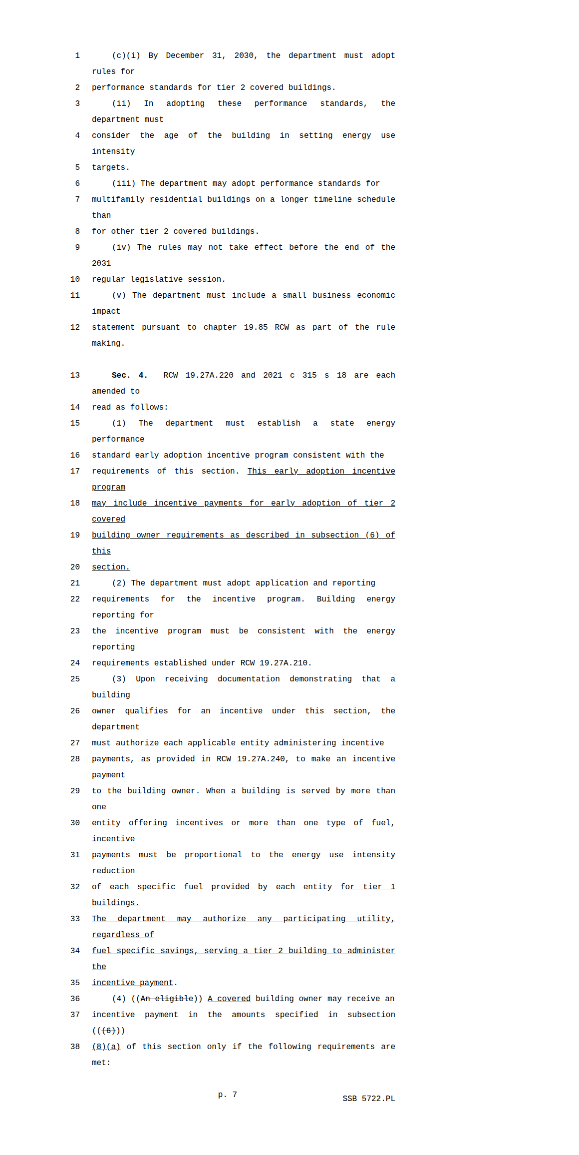1(c)(i) By December 31, 2030, the department must adopt rules for
2 performance standards for tier 2 covered buildings.
3(ii) In adopting these performance standards, the department must
4 consider the age of the building in setting energy use intensity
5 targets.
6(iii) The department may adopt performance standards for
7 multifamily residential buildings on a longer timeline schedule than
8 for other tier 2 covered buildings.
9(iv) The rules may not take effect before the end of the 2031
10 regular legislative session.
11(v) The department must include a small business economic impact
12 statement pursuant to chapter 19.85 RCW as part of the rule making.
13 Sec. 4. RCW 19.27A.220 and 2021 c 315 s 18 are each amended to
14 read as follows:
15(1) The department must establish a state energy performance
16 standard early adoption incentive program consistent with the
17 requirements of this section. This early adoption incentive program
18 may include incentive payments for early adoption of tier 2 covered
19 building owner requirements as described in subsection (6) of this
20 section.
21(2) The department must adopt application and reporting
22 requirements for the incentive program. Building energy reporting for
23 the incentive program must be consistent with the energy reporting
24 requirements established under RCW 19.27A.210.
25(3) Upon receiving documentation demonstrating that a building
26 owner qualifies for an incentive under this section, the department
27 must authorize each applicable entity administering incentive
28 payments, as provided in RCW 19.27A.240, to make an incentive payment
29 to the building owner. When a building is served by more than one
30 entity offering incentives or more than one type of fuel, incentive
31 payments must be proportional to the energy use intensity reduction
32 of each specific fuel provided by each entity for tier 1 buildings.
33 The department may authorize any participating utility, regardless of
34 fuel specific savings, serving a tier 2 building to administer the
35 incentive payment.
36(4) ((An eligible)) A covered building owner may receive an
37 incentive payment in the amounts specified in subsection (((6)))
38(8)(a) of this section only if the following requirements are met:
p. 7
SSB 5722.PL